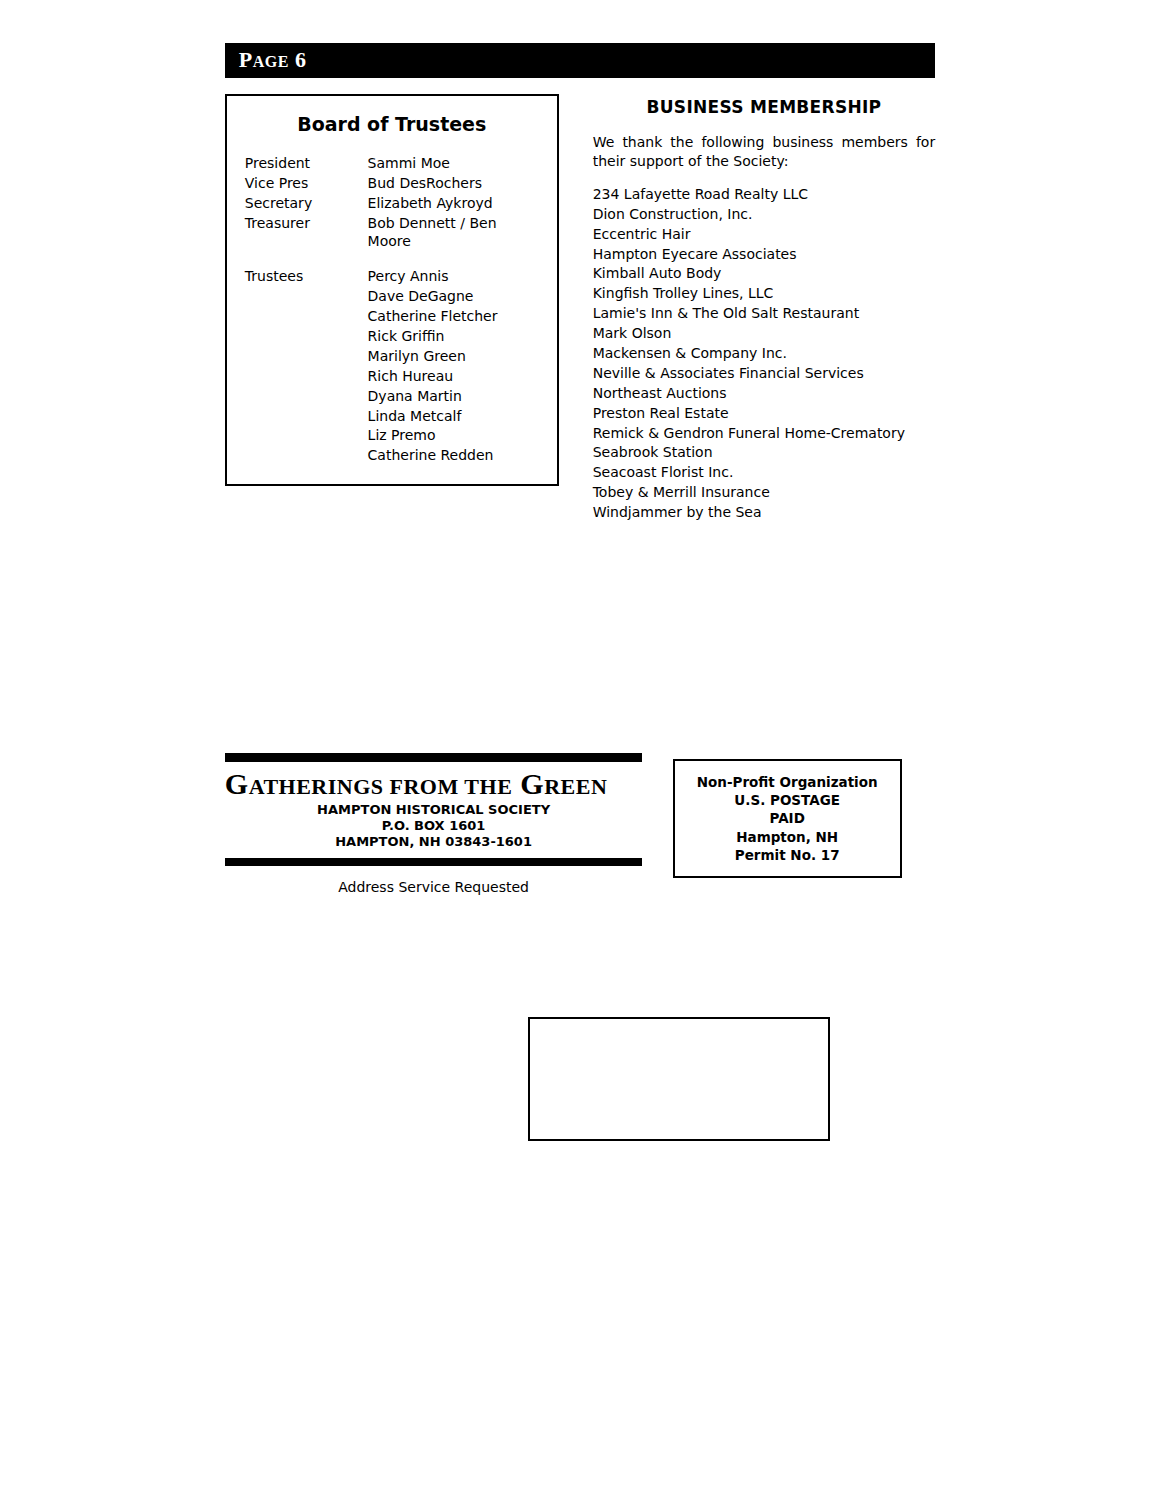PAGE 6
Board of Trustees
| President | Sammi Moe |
| Vice Pres | Bud DesRochers |
| Secretary | Elizabeth Aykroyd |
| Treasurer | Bob Dennett / Ben Moore |
| Trustees | Percy Annis |
| | Dave DeGagne |
| | Catherine Fletcher |
| | Rick Griffin |
| | Marilyn Green |
| | Rich Hureau |
| | Dyana Martin |
| | Linda Metcalf |
| | Liz Premo |
| | Catherine Redden |
BUSINESS MEMBERSHIP
We thank the following business members for their support of the Society:
234 Lafayette Road Realty LLC
Dion Construction, Inc.
Eccentric Hair
Hampton Eyecare Associates
Kimball Auto Body
Kingfish Trolley Lines, LLC
Lamie's Inn & The Old Salt Restaurant
Mark Olson
Mackensen & Company Inc.
Neville & Associates Financial Services
Northeast Auctions
Preston Real Estate
Remick & Gendron Funeral Home-Crematory
Seabrook Station
Seacoast Florist Inc.
Tobey & Merrill Insurance
Windjammer by the Sea
GATHERINGS FROM THE GREEN
HAMPTON HISTORICAL SOCIETY
P.O. BOX 1601
HAMPTON, NH 03843-1601
Address Service Requested
Non-Profit Organization
U.S. POSTAGE
PAID
Hampton, NH
Permit No. 17